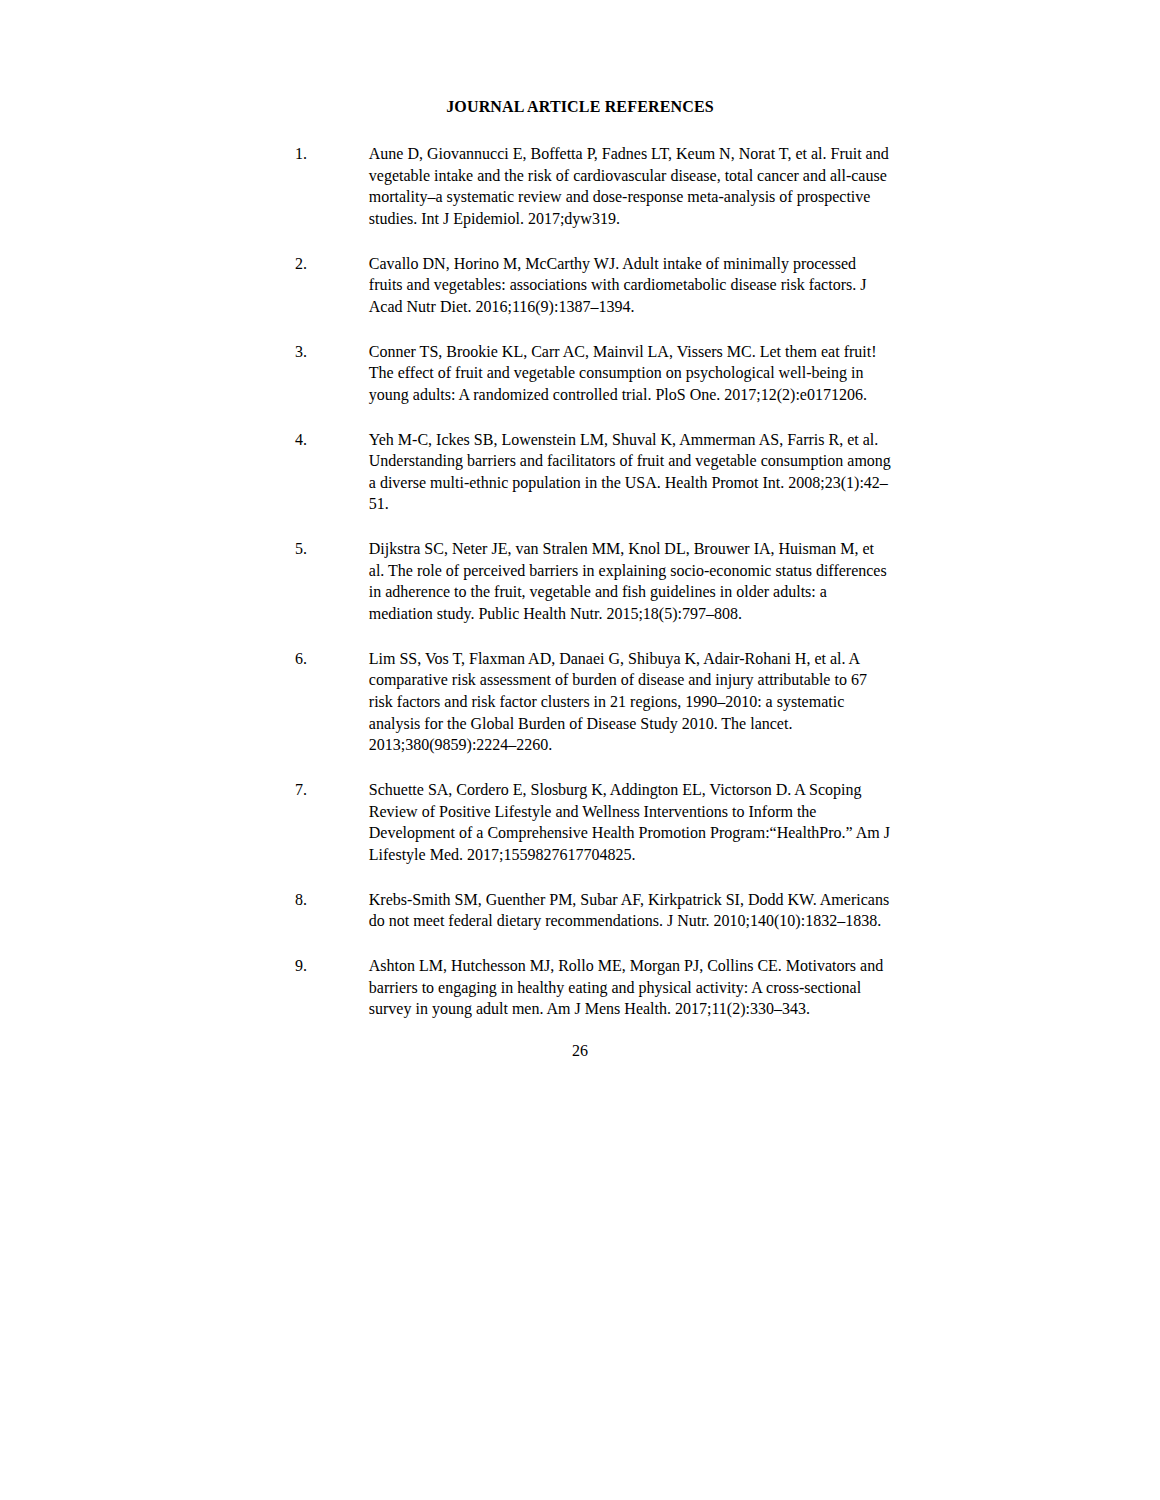JOURNAL ARTICLE REFERENCES
1. Aune D, Giovannucci E, Boffetta P, Fadnes LT, Keum N, Norat T, et al. Fruit and vegetable intake and the risk of cardiovascular disease, total cancer and all-cause mortality–a systematic review and dose-response meta-analysis of prospective studies. Int J Epidemiol. 2017;dyw319.
2. Cavallo DN, Horino M, McCarthy WJ. Adult intake of minimally processed fruits and vegetables: associations with cardiometabolic disease risk factors. J Acad Nutr Diet. 2016;116(9):1387–1394.
3. Conner TS, Brookie KL, Carr AC, Mainvil LA, Vissers MC. Let them eat fruit! The effect of fruit and vegetable consumption on psychological well-being in young adults: A randomized controlled trial. PloS One. 2017;12(2):e0171206.
4. Yeh M-C, Ickes SB, Lowenstein LM, Shuval K, Ammerman AS, Farris R, et al. Understanding barriers and facilitators of fruit and vegetable consumption among a diverse multi-ethnic population in the USA. Health Promot Int. 2008;23(1):42–51.
5. Dijkstra SC, Neter JE, van Stralen MM, Knol DL, Brouwer IA, Huisman M, et al. The role of perceived barriers in explaining socio-economic status differences in adherence to the fruit, vegetable and fish guidelines in older adults: a mediation study. Public Health Nutr. 2015;18(5):797–808.
6. Lim SS, Vos T, Flaxman AD, Danaei G, Shibuya K, Adair-Rohani H, et al. A comparative risk assessment of burden of disease and injury attributable to 67 risk factors and risk factor clusters in 21 regions, 1990–2010: a systematic analysis for the Global Burden of Disease Study 2010. The lancet. 2013;380(9859):2224–2260.
7. Schuette SA, Cordero E, Slosburg K, Addington EL, Victorson D. A Scoping Review of Positive Lifestyle and Wellness Interventions to Inform the Development of a Comprehensive Health Promotion Program:“HealthPro.” Am J Lifestyle Med. 2017;1559827617704825.
8. Krebs-Smith SM, Guenther PM, Subar AF, Kirkpatrick SI, Dodd KW. Americans do not meet federal dietary recommendations. J Nutr. 2010;140(10):1832–1838.
9. Ashton LM, Hutchesson MJ, Rollo ME, Morgan PJ, Collins CE. Motivators and barriers to engaging in healthy eating and physical activity: A cross-sectional survey in young adult men. Am J Mens Health. 2017;11(2):330–343.
26